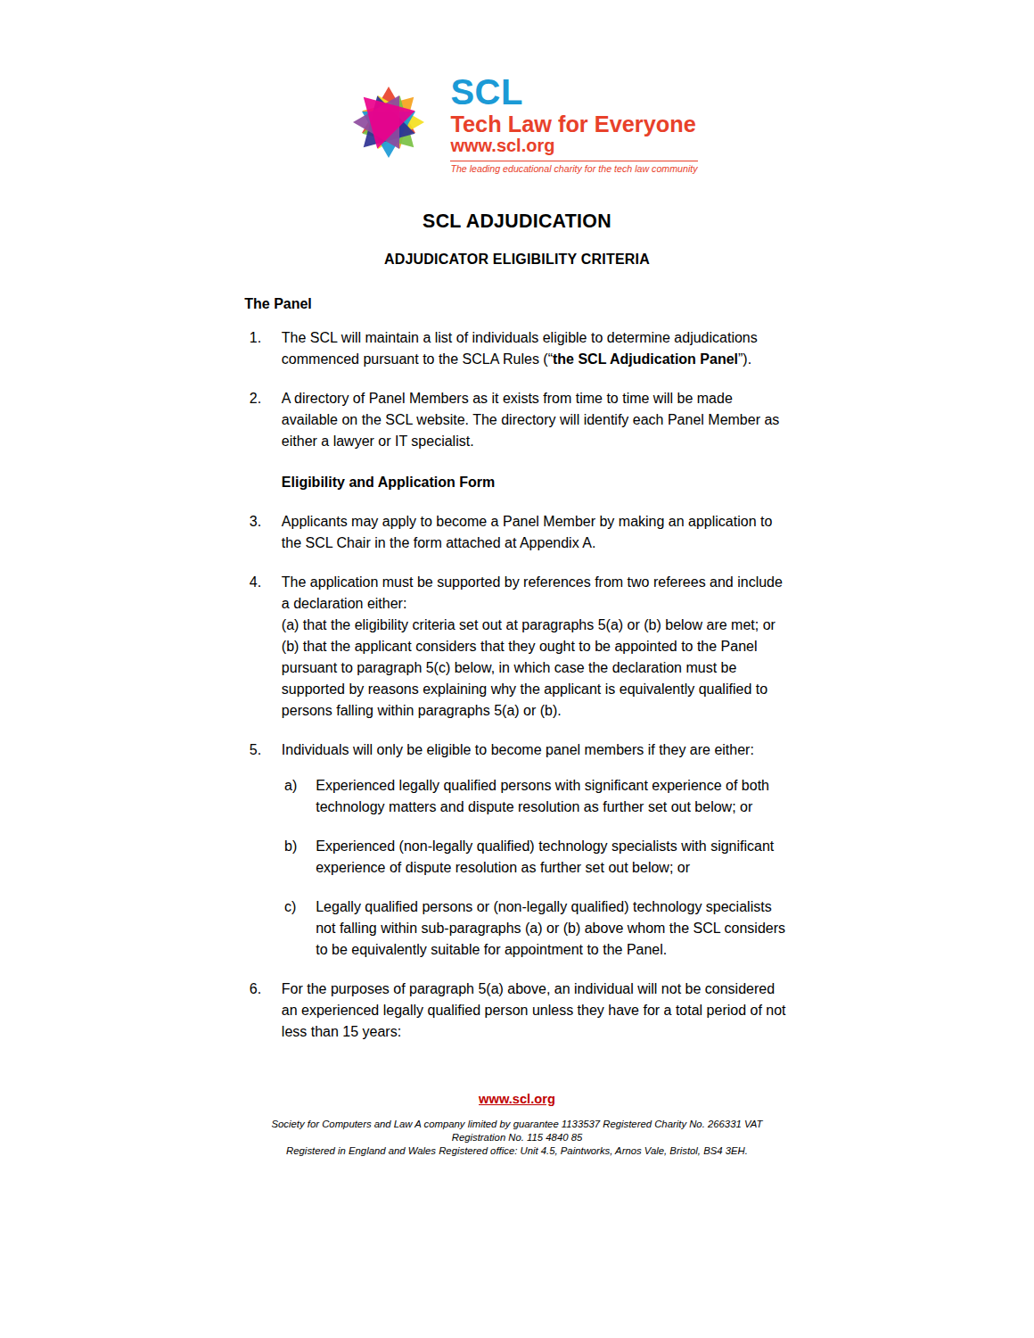SCL
Tech Law for Everyone
www.scl.org
The leading educational charity for the tech law community
SCL ADJUDICATION
ADJUDICATOR ELIGIBILITY CRITERIA
The Panel
The SCL will maintain a list of individuals eligible to determine adjudications commenced pursuant to the SCLA Rules (“the SCL Adjudication Panel”).
A directory of Panel Members as it exists from time to time will be made available on the SCL website. The directory will identify each Panel Member as either a lawyer or IT specialist.
Eligibility and Application Form
Applicants may apply to become a Panel Member by making an application to the SCL Chair in the form attached at Appendix A.
The application must be supported by references from two referees and include a declaration either:
(a) that the eligibility criteria set out at paragraphs 5(a) or (b) below are met; or
(b) that the applicant considers that they ought to be appointed to the Panel pursuant to paragraph 5(c) below, in which case the declaration must be supported by reasons explaining why the applicant is equivalently qualified to persons falling within paragraphs 5(a) or (b).
Individuals will only be eligible to become panel members if they are either:
Experienced legally qualified persons with significant experience of both technology matters and dispute resolution as further set out below; or
Experienced (non-legally qualified) technology specialists with significant experience of dispute resolution as further set out below; or
Legally qualified persons or (non-legally qualified) technology specialists not falling within sub-paragraphs (a) or (b) above whom the SCL considers to be equivalently suitable for appointment to the Panel.
For the purposes of paragraph 5(a) above, an individual will not be considered an experienced legally qualified person unless they have for a total period of not less than 15 years:
www.scl.org
Society for Computers and Law A company limited by guarantee 1133537 Registered Charity No. 266331 VAT Registration No. 115 4840 85
Registered in England and Wales Registered office: Unit 4.5, Paintworks, Arnos Vale, Bristol, BS4 3EH.